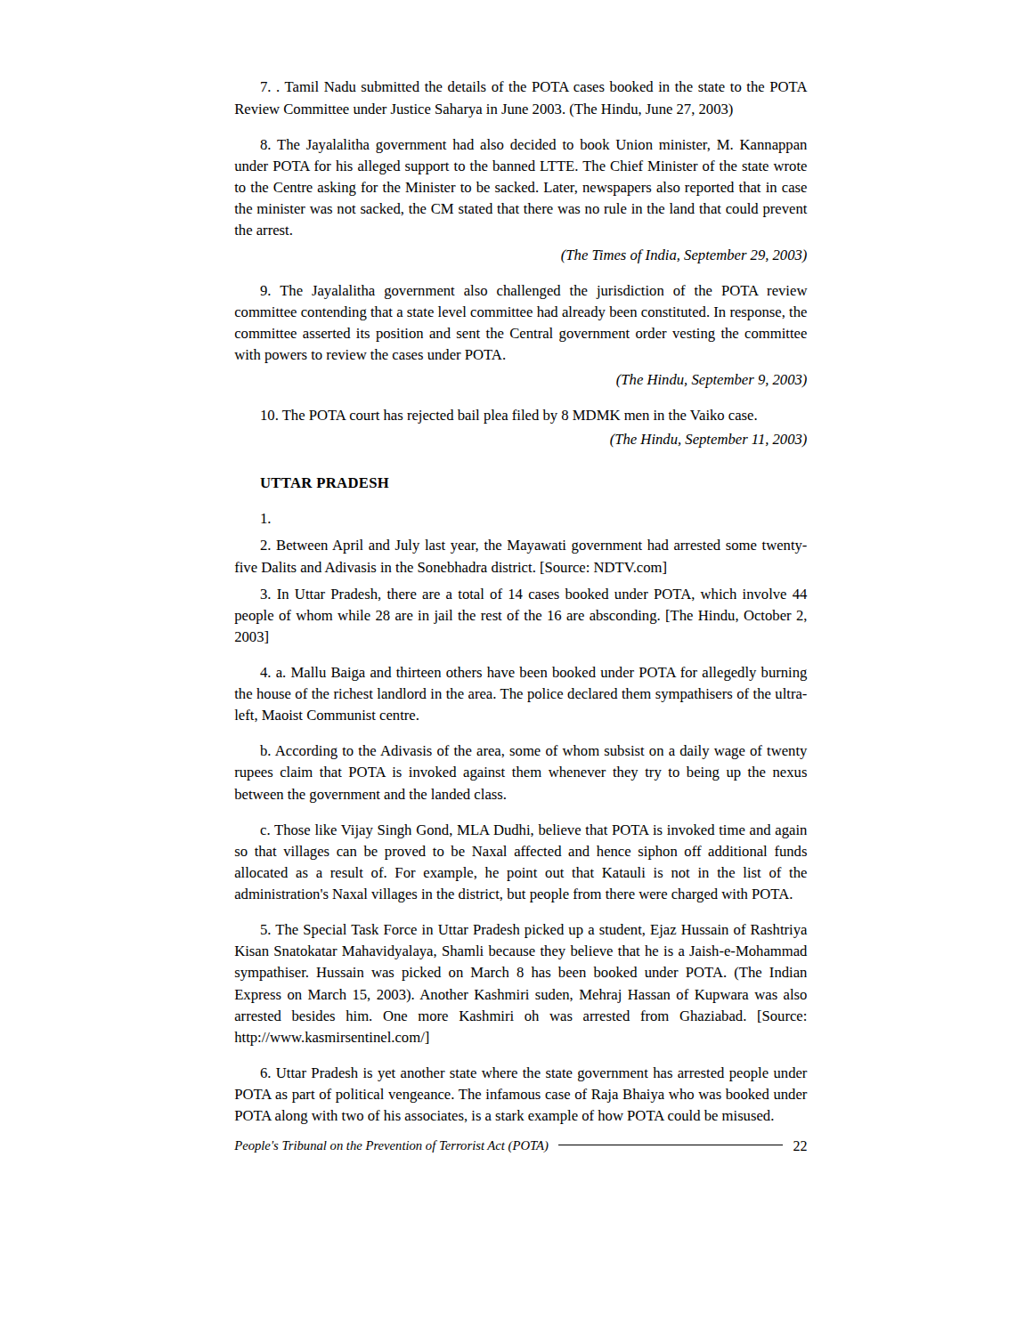7. . Tamil Nadu submitted the details of the POTA cases booked in the state to the POTA Review Committee under Justice Saharya in June 2003. (The Hindu, June 27, 2003)
8. The Jayalalitha government had also decided to book Union minister, M. Kannappan under POTA for his alleged support to the banned LTTE. The Chief Minister of the state wrote to the Centre asking for the Minister to be sacked. Later, newspapers also reported that in case the minister was not sacked, the CM stated that there was no rule in the land that could prevent the arrest.
(The Times of India, September 29, 2003)
9. The Jayalalitha government also challenged the jurisdiction of the POTA review committee contending that a state level committee had already been constituted. In response, the committee asserted its position and sent the Central government order vesting the committee with powers to review the cases under POTA.
(The Hindu, September 9, 2003)
10. The POTA court has rejected bail plea filed by 8 MDMK men in the Vaiko case.
(The Hindu, September 11, 2003)
UTTAR PRADESH
1.
2. Between April and July last year, the Mayawati government had arrested some twenty-five Dalits and Adivasis in the Sonebhadra district. [Source: NDTV.com]
3. In Uttar Pradesh, there are a total of 14 cases booked under POTA, which involve 44 people of whom while 28 are in jail the rest of the 16 are absconding. [The Hindu, October 2, 2003]
4. a. Mallu Baiga and thirteen others have been booked under POTA for allegedly burning the house of the richest landlord in the area. The police declared them sympathisers of the ultra-left, Maoist Communist centre.
b. According to the Adivasis of the area, some of whom subsist on a daily wage of twenty rupees claim that POTA is invoked against them whenever they try to being up the nexus between the government and the landed class.
c. Those like Vijay Singh Gond, MLA Dudhi, believe that POTA is invoked time and again so that villages can be proved to be Naxal affected and hence siphon off additional funds allocated as a result of. For example, he point out that Katauli is not in the list of the administration's Naxal villages in the district, but people from there were charged with POTA.
5. The Special Task Force in Uttar Pradesh picked up a student, Ejaz Hussain of Rashtriya Kisan Snatokatar Mahavidyalaya, Shamli because they believe that he is a Jaish-e-Mohammad sympathiser. Hussain was picked on March 8 has been booked under POTA. (The Indian Express on March 15, 2003). Another Kashmiri suden, Mehraj Hassan of Kupwara was also arrested besides him. One more Kashmiri oh was arrested from Ghaziabad. [Source: http://www.kasmirsentinel.com/]
6. Uttar Pradesh is yet another state where the state government has arrested people under POTA as part of political vengeance. The infamous case of Raja Bhaiya who was booked under POTA along with two of his associates, is a stark example of how POTA could be misused.
People's Tribunal on the Prevention of Terrorist Act (POTA) 22